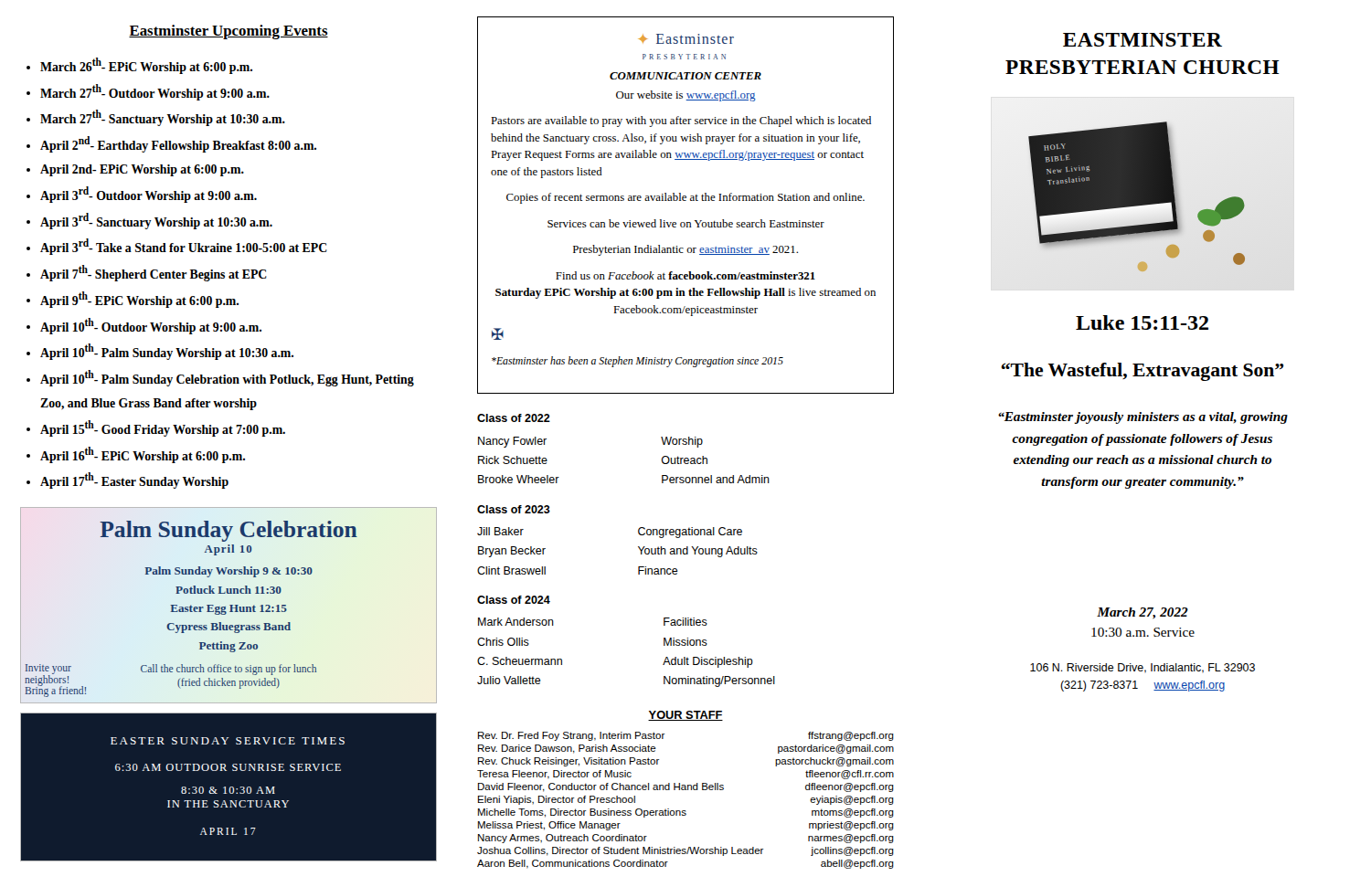Eastminster Upcoming Events
March 26th- EPiC Worship at 6:00 p.m.
March 27th- Outdoor Worship at 9:00 a.m.
March 27th- Sanctuary Worship at 10:30 a.m.
April 2nd- Earthday Fellowship Breakfast 8:00 a.m.
April 2nd- EPiC Worship at 6:00 p.m.
April 3rd- Outdoor Worship at 9:00 a.m.
April 3rd- Sanctuary Worship at 10:30 a.m.
April 3rd- Take a Stand for Ukraine 1:00-5:00 at EPC
April 7th- Shepherd Center Begins at EPC
April 9th- EPiC Worship at 6:00 p.m.
April 10th- Outdoor Worship at 9:00 a.m.
April 10th- Palm Sunday Worship at 10:30 a.m.
April 10th- Palm Sunday Celebration with Potluck, Egg Hunt, Petting Zoo, and Blue Grass Band after worship
April 15th- Good Friday Worship at 7:00 p.m.
April 16th- EPiC Worship at 6:00 p.m.
April 17th- Easter Sunday Worship
Palm Sunday Celebration
April 10
Palm Sunday Worship 9 & 10:30
Potluck Lunch 11:30
Easter Egg Hunt 12:15
Cypress Bluegrass Band
Petting Zoo
Call the church office to sign up for lunch
(fried chicken provided)
Invite your
neighbors!
Bring a friend!
EASTER SUNDAY SERVICE TIMES
6:30 AM OUTDOOR SUNRISE SERVICE
8:30 & 10:30 AM
IN THE SANCTUARY
APRIL 17
✦ Eastminster
Presbyterian
COMMUNICATION CENTER
Our website is www.epcfl.org
Pastors are available to pray with you after service in the Chapel which is located behind the Sanctuary cross. Also, if you wish prayer for a situation in your life, Prayer Request Forms are available on www.epcfl.org/prayer-request or contact one of the pastors listed
Copies of recent sermons are available at the Information Station and online.
Services can be viewed live on Youtube search Eastminster
Presbyterian Indialantic or eastminster_av 2021.
Find us on Facebook at facebook.com/eastminster321
Saturday EPiC Worship at 6:00 pm in the Fellowship Hall is live streamed on Facebook.com/epiceastminster
✠
*Eastminster has been a Stephen Ministry Congregation since 2015
Class of 2022
| Nancy Fowler | Worship |
| Rick Schuette | Outreach |
| Brooke Wheeler | Personnel and Admin |
Class of 2023
| Jill Baker | Congregational Care |
| Bryan Becker | Youth and Young Adults |
| Clint Braswell | Finance |
Class of 2024
| Mark Anderson | Facilities |
| Chris Ollis | Missions |
| C. Scheuermann | Adult Discipleship |
| Julio Vallette | Nominating/Personnel |
YOUR STAFF
| Rev. Dr. Fred Foy Strang, Interim Pastor | ffstrang@epcfl.org |
| Rev. Darice Dawson, Parish Associate | pastordarice@gmail.com |
| Rev. Chuck Reisinger, Visitation Pastor | pastorchuckr@gmail.com |
| Teresa Fleenor, Director of Music | tfleenor@cfl.rr.com |
| David Fleenor, Conductor of Chancel and Hand Bells | dfleenor@epcfl.org |
| Eleni Yiapis, Director of Preschool | eyiapis@epcfl.org |
| Michelle Toms, Director Business Operations | mtoms@epcfl.org |
| Melissa Priest, Office Manager | mpriest@epcfl.org |
| Nancy Armes, Outreach Coordinator | narmes@epcfl.org |
| Joshua Collins, Director of Student Ministries/Worship Leader | jcollins@epcfl.org |
| Aaron Bell, Communications Coordinator | abell@epcfl.org |
EASTMINSTER
PRESBYTERIAN CHURCH
HOLY
BIBLE
New Living
Translation
Luke 15:11-32
“The Wasteful, Extravagant Son”
“Eastminster joyously ministers as a vital, growing congregation of passionate followers of Jesus extending our reach as a missional church to transform our greater community.”
March 27, 2022
10:30 a.m. Service
106 N. Riverside Drive, Indialantic, FL 32903
(321) 723-8371 www.epcfl.org